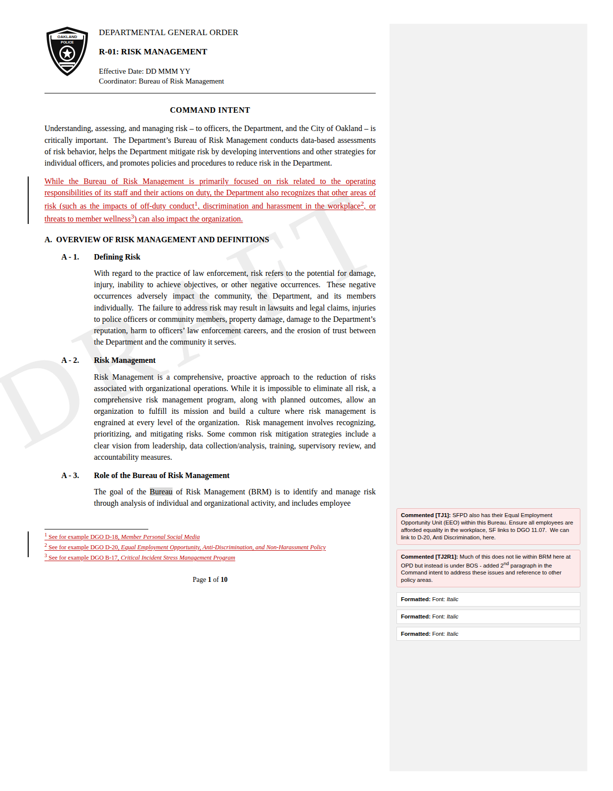DRAFT
OAKLAND POLICE
DEPARTMENTAL GENERAL ORDER
R-01: RISK MANAGEMENT
Effective Date: DD MMM YY
Coordinator: Bureau of Risk Management
COMMAND INTENT
Understanding, assessing, and managing risk – to officers, the Department, and the City of Oakland – is critically important. The Department’s Bureau of Risk Management conducts data-based assessments of risk behavior, helps the Department mitigate risk by developing interventions and other strategies for individual officers, and promotes policies and procedures to reduce risk in the Department.
While the Bureau of Risk Management is primarily focused on risk related to the operating responsibilities of its staff and their actions on duty, the Department also recognizes that other areas of risk (such as the impacts of off-duty conduct1, discrimination and harassment in the workplace2, or threats to member wellness3) can also impact the organization.
A. OVERVIEW OF RISK MANAGEMENT AND DEFINITIONS
A - 1. Defining Risk
With regard to the practice of law enforcement, risk refers to the potential for damage, injury, inability to achieve objectives, or other negative occurrences. These negative occurrences adversely impact the community, the Department, and its members individually. The failure to address risk may result in lawsuits and legal claims, injuries to police officers or community members, property damage, damage to the Department’s reputation, harm to officers’ law enforcement careers, and the erosion of trust between the Department and the community it serves.
A - 2. Risk Management
Risk Management is a comprehensive, proactive approach to the reduction of risks associated with organizational operations. While it is impossible to eliminate all risk, a comprehensive risk management program, along with planned outcomes, allow an organization to fulfill its mission and build a culture where risk management is engrained at every level of the organization. Risk management involves recognizing, prioritizing, and mitigating risks. Some common risk mitigation strategies include a clear vision from leadership, data collection/analysis, training, supervisory review, and accountability measures.
A - 3. Role of the Bureau of Risk Management
The goal of the Bureau of Risk Management (BRM) is to identify and manage risk through analysis of individual and organizational activity, and includes employee
1 See for example DGO D-18, Member Personal Social Media
2 See for example DGO D-20, Equal Employment Opportunity, Anti-Discrimination, and Non-Harassment Policy
3 See for example DGO B-17, Critical Incident Stress Management Program
Page 1 of 10
Commented [TJ1]: SFPD also has their Equal Employment Opportunity Unit (EEO) within this Bureau. Ensure all employees are afforded equality in the workplace, SF links to DGO 11.07. We can link to D-20, Anti Discrimination, here.
Commented [TJ2R1]: Much of this does not lie within BRM here at OPD but instead is under BOS - added 2nd paragraph in the Command intent to address these issues and reference to other policy areas.
Formatted: Font: Italic
Formatted: Font: Italic
Formatted: Font: Italic